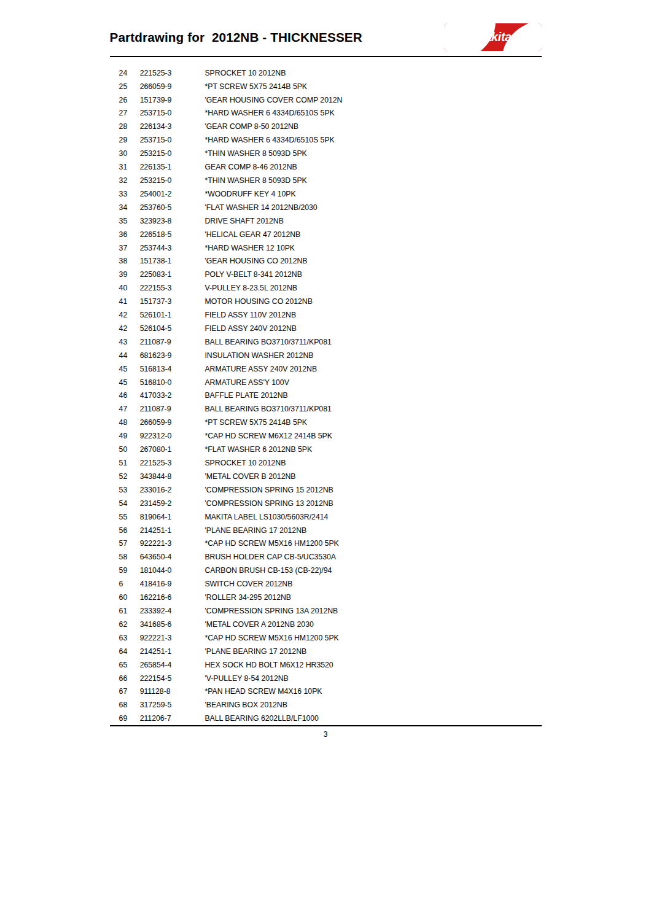Partdrawing for 2012NB - THICKNESSER
makita
| 24 | 221525-3 | SPROCKET 10 2012NB |
| 25 | 266059-9 | *PT SCREW 5X75 2414B 5PK |
| 26 | 151739-9 | 'GEAR HOUSING COVER COMP 2012N |
| 27 | 253715-0 | *HARD WASHER 6 4334D/6510S 5PK |
| 28 | 226134-3 | 'GEAR COMP 8-50 2012NB |
| 29 | 253715-0 | *HARD WASHER 6 4334D/6510S 5PK |
| 30 | 253215-0 | *THIN WASHER 8 5093D 5PK |
| 31 | 226135-1 | GEAR COMP 8-46 2012NB |
| 32 | 253215-0 | *THIN WASHER 8 5093D 5PK |
| 33 | 254001-2 | *WOODRUFF KEY 4 10PK |
| 34 | 253760-5 | 'FLAT WASHER 14 2012NB/2030 |
| 35 | 323923-8 | DRIVE SHAFT 2012NB |
| 36 | 226518-5 | 'HELICAL GEAR 47 2012NB |
| 37 | 253744-3 | *HARD WASHER 12 10PK |
| 38 | 151738-1 | 'GEAR HOUSING CO 2012NB |
| 39 | 225083-1 | POLY V-BELT 8-341 2012NB |
| 40 | 222155-3 | V-PULLEY 8-23.5L 2012NB |
| 41 | 151737-3 | MOTOR HOUSING CO 2012NB |
| 42 | 526101-1 | FIELD ASSY 110V 2012NB |
| 42 | 526104-5 | FIELD ASSY 240V 2012NB |
| 43 | 211087-9 | BALL BEARING BO3710/3711/KP081 |
| 44 | 681623-9 | INSULATION WASHER 2012NB |
| 45 | 516813-4 | ARMATURE ASSY 240V 2012NB |
| 45 | 516810-0 | ARMATURE ASS'Y 100V |
| 46 | 417033-2 | BAFFLE PLATE 2012NB |
| 47 | 211087-9 | BALL BEARING BO3710/3711/KP081 |
| 48 | 266059-9 | *PT SCREW 5X75 2414B 5PK |
| 49 | 922312-0 | *CAP HD SCREW M6X12 2414B 5PK |
| 50 | 267080-1 | *FLAT WASHER 6 2012NB 5PK |
| 51 | 221525-3 | SPROCKET 10 2012NB |
| 52 | 343844-8 | 'METAL COVER B 2012NB |
| 53 | 233016-2 | 'COMPRESSION SPRING 15 2012NB |
| 54 | 231459-2 | 'COMPRESSION SPRING 13 2012NB |
| 55 | 819064-1 | MAKITA LABEL LS1030/5603R/2414 |
| 56 | 214251-1 | 'PLANE BEARING 17 2012NB |
| 57 | 922221-3 | *CAP HD SCREW M5X16 HM1200 5PK |
| 58 | 643650-4 | BRUSH HOLDER CAP CB-5/UC3530A |
| 59 | 181044-0 | CARBON BRUSH CB-153 (CB-22)/94 |
| 6 | 418416-9 | SWITCH COVER 2012NB |
| 60 | 162216-6 | 'ROLLER 34-295 2012NB |
| 61 | 233392-4 | 'COMPRESSION SPRING 13A 2012NB |
| 62 | 341685-6 | 'METAL COVER A 2012NB 2030 |
| 63 | 922221-3 | *CAP HD SCREW M5X16 HM1200 5PK |
| 64 | 214251-1 | 'PLANE BEARING 17 2012NB |
| 65 | 265854-4 | HEX SOCK HD BOLT M6X12 HR3520 |
| 66 | 222154-5 | 'V-PULLEY 8-54 2012NB |
| 67 | 911128-8 | *PAN HEAD SCREW M4X16 10PK |
| 68 | 317259-5 | 'BEARING BOX 2012NB |
| 69 | 211206-7 | BALL BEARING 6202LLB/LF1000 |
3